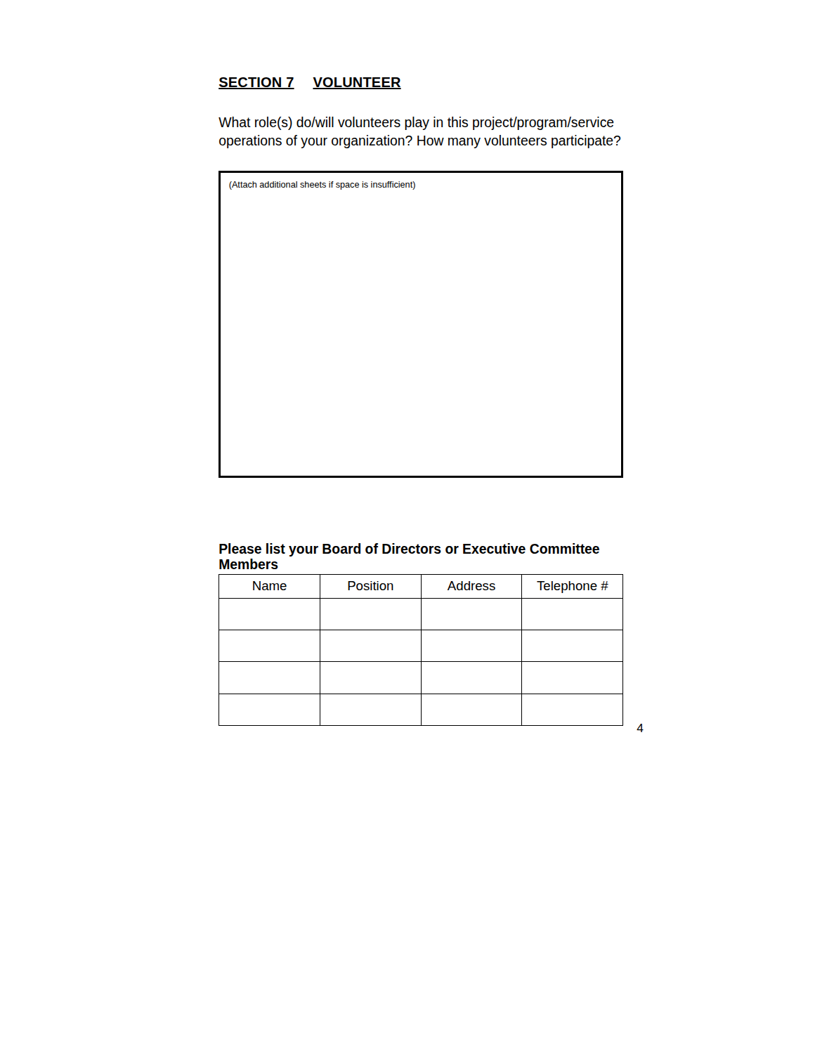SECTION 7 VOLUNTEER
What role(s) do/will volunteers play in this project/program/service operations of your organization? How many volunteers participate?
(Attach additional sheets if space is insufficient)
Please list your Board of Directors or Executive Committee Members
| Name | Position | Address | Telephone # |
| --- | --- | --- | --- |
4